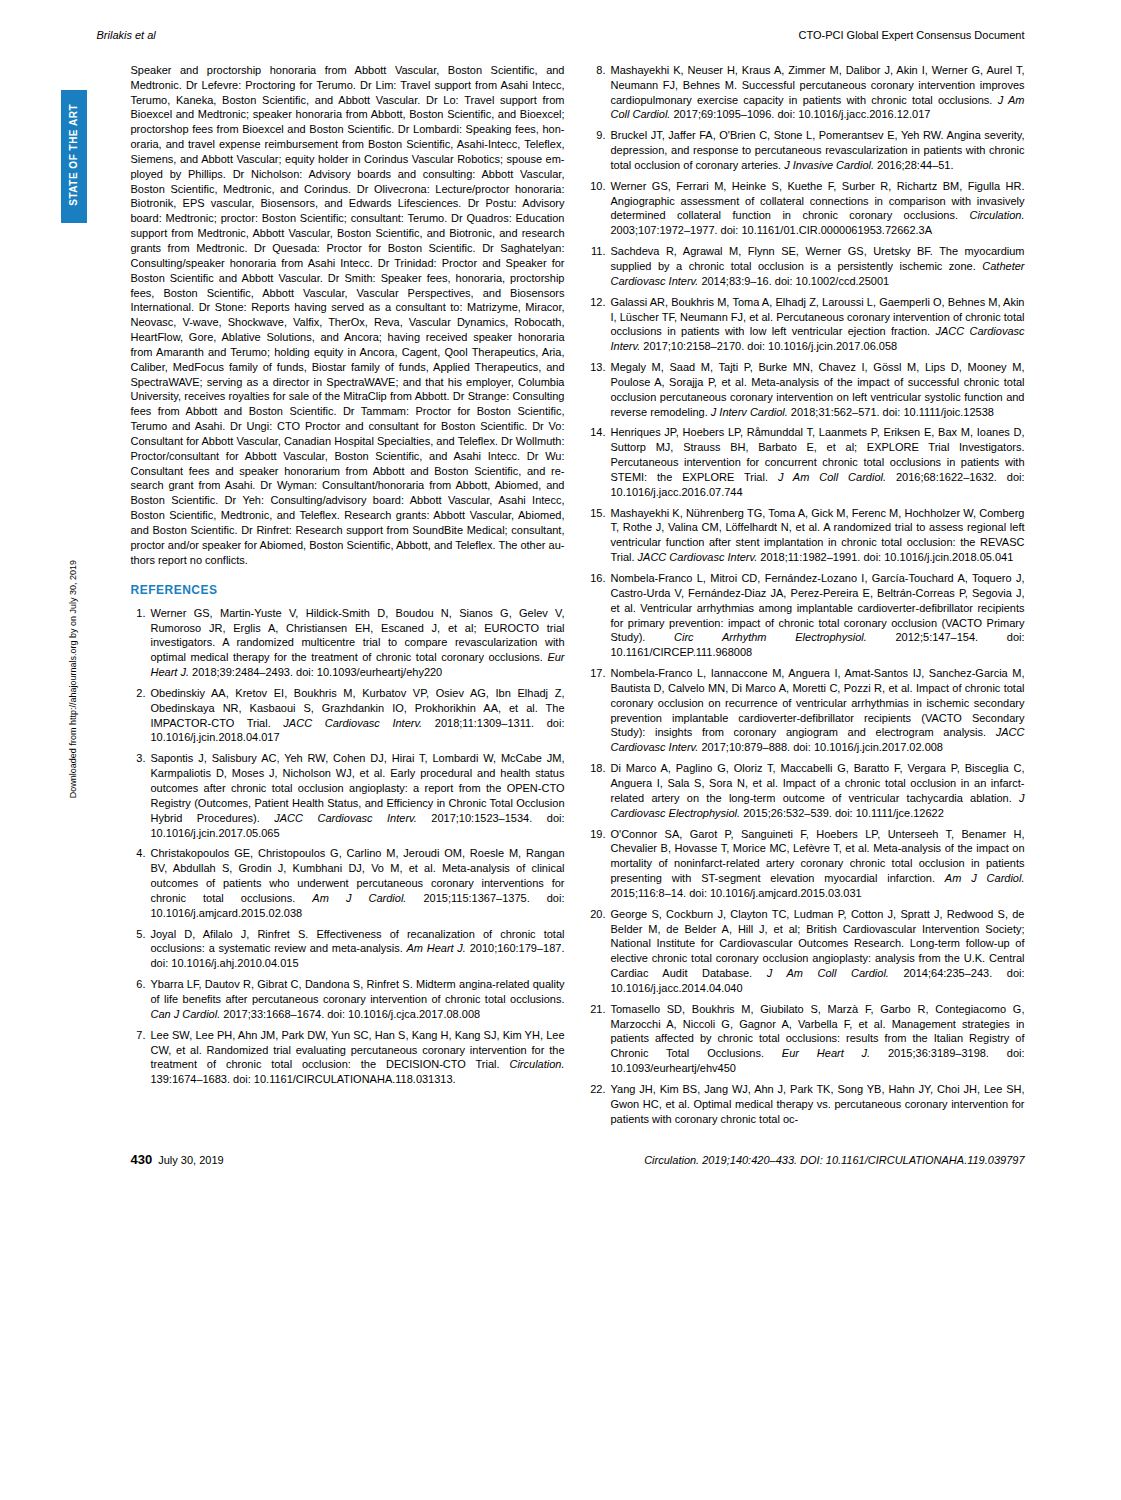Brilakis et al
CTO-PCI Global Expert Consensus Document
STATE OF THE ART
Downloaded from http://ahajournals.org by on July 30, 2019
Speaker and proctorship honoraria from Abbott Vascular, Boston Scientific, and Medtronic. Dr Lefevre: Proctoring for Terumo. Dr Lim: Travel support from Asahi Intecc, Terumo, Kaneka, Boston Scientific, and Abbott Vascular. Dr Lo: Travel support from Bioexcel and Medtronic; speaker honoraria from Abbott, Boston Scientific, and Bioexcel; proctorshop fees from Bioexcel and Boston Scientific. Dr Lombardi: Speaking fees, honoraria, and travel expense reimbursement from Boston Scientific, Asahi-Intecc, Teleflex, Siemens, and Abbott Vascular; equity holder in Corindus Vascular Robotics; spouse employed by Phillips. Dr Nicholson: Advisory boards and consulting: Abbott Vascular, Boston Scientific, Medtronic, and Corindus. Dr Olivecrona: Lecture/proctor honoraria: Biotronik, EPS vascular, Biosensors, and Edwards Lifesciences. Dr Postu: Advisory board: Medtronic; proctor: Boston Scientific; consultant: Terumo. Dr Quadros: Education support from Medtronic, Abbott Vascular, Boston Scientific, and Biotronic, and research grants from Medtronic. Dr Quesada: Proctor for Boston Scientific. Dr Saghatelyan: Consulting/speaker honoraria from Asahi Intecc. Dr Trinidad: Proctor and Speaker for Boston Scientific and Abbott Vascular. Dr Smith: Speaker fees, honoraria, proctorship fees, Boston Scientific, Abbott Vascular, Vascular Perspectives, and Biosensors International. Dr Stone: Reports having served as a consultant to: Matrizyme, Miracor, Neovasc, V-wave, Shockwave, Valfix, TherOx, Reva, Vascular Dynamics, Robocath, HeartFlow, Gore, Ablative Solutions, and Ancora; having received speaker honoraria from Amaranth and Terumo; holding equity in Ancora, Cagent, Qool Therapeutics, Aria, Caliber, MedFocus family of funds, Biostar family of funds, Applied Therapeutics, and SpectraWAVE; serving as a director in SpectraWAVE; and that his employer, Columbia University, receives royalties for sale of the MitraClip from Abbott. Dr Strange: Consulting fees from Abbott and Boston Scientific. Dr Tammam: Proctor for Boston Scientific, Terumo and Asahi. Dr Ungi: CTO Proctor and consultant for Boston Scientific. Dr Vo: Consultant for Abbott Vascular, Canadian Hospital Specialties, and Teleflex. Dr Wollmuth: Proctor/consultant for Abbott Vascular, Boston Scientific, and Asahi Intecc. Dr Wu: Consultant fees and speaker honorarium from Abbott and Boston Scientific, and research grant from Asahi. Dr Wyman: Consultant/honoraria from Abbott, Abiomed, and Boston Scientific. Dr Yeh: Consulting/advisory board: Abbott Vascular, Asahi Intecc, Boston Scientific, Medtronic, and Teleflex. Research grants: Abbott Vascular, Abiomed, and Boston Scientific. Dr Rinfret: Research support from SoundBite Medical; consultant, proctor and/or speaker for Abiomed, Boston Scientific, Abbott, and Teleflex. The other authors report no conflicts.
REFERENCES
Werner GS, Martin-Yuste V, Hildick-Smith D, Boudou N, Sianos G, Gelev V, Rumoroso JR, Erglis A, Christiansen EH, Escaned J, et al; EUROCTO trial investigators. A randomized multicentre trial to compare revascularization with optimal medical therapy for the treatment of chronic total coronary occlusions. Eur Heart J. 2018;39:2484–2493. doi: 10.1093/eurheartj/ehy220
Obedinskiy AA, Kretov EI, Boukhris M, Kurbatov VP, Osiev AG, Ibn Elhadj Z, Obedinskaya NR, Kasbaoui S, Grazhdankin IO, Prokhorikhin AA, et al. The IMPACTOR-CTO Trial. JACC Cardiovasc Interv. 2018;11:1309–1311. doi: 10.1016/j.jcin.2018.04.017
Sapontis J, Salisbury AC, Yeh RW, Cohen DJ, Hirai T, Lombardi W, McCabe JM, Karmpaliotis D, Moses J, Nicholson WJ, et al. Early procedural and health status outcomes after chronic total occlusion angioplasty: a report from the OPEN-CTO Registry (Outcomes, Patient Health Status, and Efficiency in Chronic Total Occlusion Hybrid Procedures). JACC Cardiovasc Interv. 2017;10:1523–1534. doi: 10.1016/j.jcin.2017.05.065
Christakopoulos GE, Christopoulos G, Carlino M, Jeroudi OM, Roesle M, Rangan BV, Abdullah S, Grodin J, Kumbhani DJ, Vo M, et al. Meta-analysis of clinical outcomes of patients who underwent percutaneous coronary interventions for chronic total occlusions. Am J Cardiol. 2015;115:1367–1375. doi: 10.1016/j.amjcard.2015.02.038
Joyal D, Afilalo J, Rinfret S. Effectiveness of recanalization of chronic total occlusions: a systematic review and meta-analysis. Am Heart J. 2010;160:179–187. doi: 10.1016/j.ahj.2010.04.015
Ybarra LF, Dautov R, Gibrat C, Dandona S, Rinfret S. Midterm angina-related quality of life benefits after percutaneous coronary intervention of chronic total occlusions. Can J Cardiol. 2017;33:1668–1674. doi: 10.1016/j.cjca.2017.08.008
Lee SW, Lee PH, Ahn JM, Park DW, Yun SC, Han S, Kang H, Kang SJ, Kim YH, Lee CW, et al. Randomized trial evaluating percutaneous coronary intervention for the treatment of chronic total occlusion: the DECISION-CTO Trial. Circulation. 139:1674–1683. doi: 10.1161/CIRCULATIONAHA.118.031313.
Mashayekhi K, Neuser H, Kraus A, Zimmer M, Dalibor J, Akin I, Werner G, Aurel T, Neumann FJ, Behnes M. Successful percutaneous coronary intervention improves cardiopulmonary exercise capacity in patients with chronic total occlusions. J Am Coll Cardiol. 2017;69:1095–1096. doi: 10.1016/j.jacc.2016.12.017
Bruckel JT, Jaffer FA, O'Brien C, Stone L, Pomerantsev E, Yeh RW. Angina severity, depression, and response to percutaneous revascularization in patients with chronic total occlusion of coronary arteries. J Invasive Cardiol. 2016;28:44–51.
Werner GS, Ferrari M, Heinke S, Kuethe F, Surber R, Richartz BM, Figulla HR. Angiographic assessment of collateral connections in comparison with invasively determined collateral function in chronic coronary occlusions. Circulation. 2003;107:1972–1977. doi: 10.1161/01.CIR.0000061953.72662.3A
Sachdeva R, Agrawal M, Flynn SE, Werner GS, Uretsky BF. The myocardium supplied by a chronic total occlusion is a persistently ischemic zone. Catheter Cardiovasc Interv. 2014;83:9–16. doi: 10.1002/ccd.25001
Galassi AR, Boukhris M, Toma A, Elhadj Z, Laroussi L, Gaemperli O, Behnes M, Akin I, Lüscher TF, Neumann FJ, et al. Percutaneous coronary intervention of chronic total occlusions in patients with low left ventricular ejection fraction. JACC Cardiovasc Interv. 2017;10:2158–2170. doi: 10.1016/j.jcin.2017.06.058
Megaly M, Saad M, Tajti P, Burke MN, Chavez I, Gössl M, Lips D, Mooney M, Poulose A, Sorajja P, et al. Meta-analysis of the impact of successful chronic total occlusion percutaneous coronary intervention on left ventricular systolic function and reverse remodeling. J Interv Cardiol. 2018;31:562–571. doi: 10.1111/joic.12538
Henriques JP, Hoebers LP, Råmunddal T, Laanmets P, Eriksen E, Bax M, Ioanes D, Suttorp MJ, Strauss BH, Barbato E, et al; EXPLORE Trial Investigators. Percutaneous intervention for concurrent chronic total occlusions in patients with STEMI: the EXPLORE Trial. J Am Coll Cardiol. 2016;68:1622–1632. doi: 10.1016/j.jacc.2016.07.744
Mashayekhi K, Nührenberg TG, Toma A, Gick M, Ferenc M, Hochholzer W, Comberg T, Rothe J, Valina CM, Löffelhardt N, et al. A randomized trial to assess regional left ventricular function after stent implantation in chronic total occlusion: the REVASC Trial. JACC Cardiovasc Interv. 2018;11:1982–1991. doi: 10.1016/j.jcin.2018.05.041
Nombela-Franco L, Mitroi CD, Fernández-Lozano I, García-Touchard A, Toquero J, Castro-Urda V, Fernández-Diaz JA, Perez-Pereira E, Beltrán-Correas P, Segovia J, et al. Ventricular arrhythmias among implantable cardioverter-defibrillator recipients for primary prevention: impact of chronic total coronary occlusion (VACTO Primary Study). Circ Arrhythm Electrophysiol. 2012;5:147–154. doi: 10.1161/CIRCEP.111.968008
Nombela-Franco L, Iannaccone M, Anguera I, Amat-Santos IJ, Sanchez-Garcia M, Bautista D, Calvelo MN, Di Marco A, Moretti C, Pozzi R, et al. Impact of chronic total coronary occlusion on recurrence of ventricular arrhythmias in ischemic secondary prevention implantable cardioverter-defibrillator recipients (VACTO Secondary Study): insights from coronary angiogram and electrogram analysis. JACC Cardiovasc Interv. 2017;10:879–888. doi: 10.1016/j.jcin.2017.02.008
Di Marco A, Paglino G, Oloriz T, Maccabelli G, Baratto F, Vergara P, Bisceglia C, Anguera I, Sala S, Sora N, et al. Impact of a chronic total occlusion in an infarct-related artery on the long-term outcome of ventricular tachycardia ablation. J Cardiovasc Electrophysiol. 2015;26:532–539. doi: 10.1111/jce.12622
O'Connor SA, Garot P, Sanguineti F, Hoebers LP, Unterseeh T, Benamer H, Chevalier B, Hovasse T, Morice MC, Lefèvre T, et al. Meta-analysis of the impact on mortality of noninfarct-related artery coronary chronic total occlusion in patients presenting with ST-segment elevation myocardial infarction. Am J Cardiol. 2015;116:8–14. doi: 10.1016/j.amjcard.2015.03.031
George S, Cockburn J, Clayton TC, Ludman P, Cotton J, Spratt J, Redwood S, de Belder M, de Belder A, Hill J, et al; British Cardiovascular Intervention Society; National Institute for Cardiovascular Outcomes Research. Long-term follow-up of elective chronic total coronary occlusion angioplasty: analysis from the U.K. Central Cardiac Audit Database. J Am Coll Cardiol. 2014;64:235–243. doi: 10.1016/j.jacc.2014.04.040
Tomasello SD, Boukhris M, Giubilato S, Marzà F, Garbo R, Contegiacomo G, Marzocchi A, Niccoli G, Gagnor A, Varbella F, et al. Management strategies in patients affected by chronic total occlusions: results from the Italian Registry of Chronic Total Occlusions. Eur Heart J. 2015;36:3189–3198. doi: 10.1093/eurheartj/ehv450
Yang JH, Kim BS, Jang WJ, Ahn J, Park TK, Song YB, Hahn JY, Choi JH, Lee SH, Gwon HC, et al. Optimal medical therapy vs. percutaneous coronary intervention for patients with coronary chronic total oc-
430 July 30, 2019
Circulation. 2019;140:420–433. DOI: 10.1161/CIRCULATIONAHA.119.039797